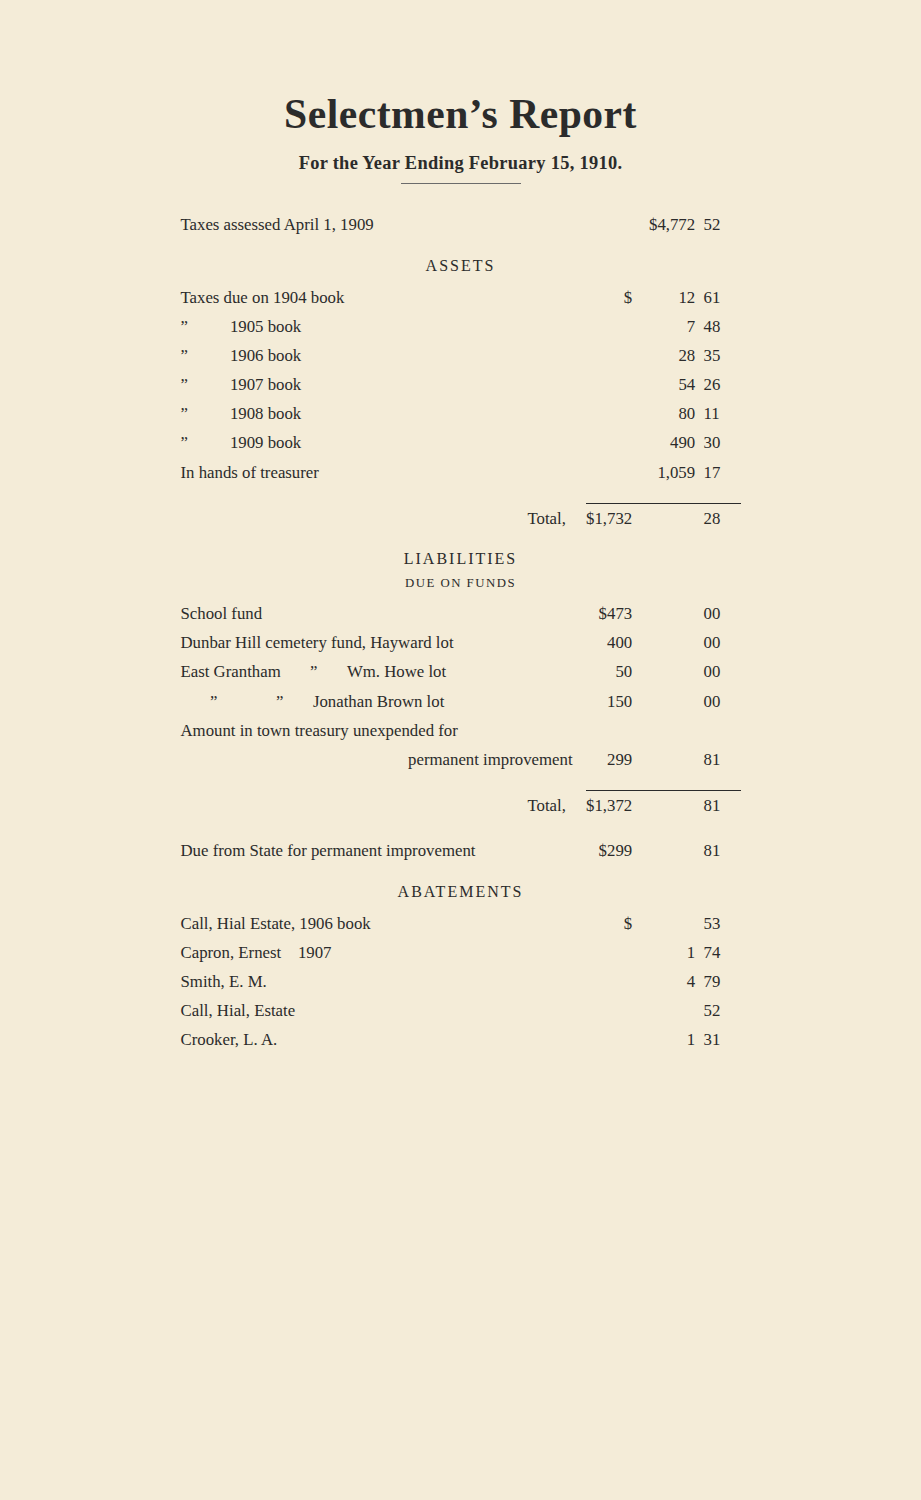Selectmen’s Report
For the Year Ending February 15, 1910.
| Taxes assessed April 1, 1909 | | $4,772 | 52 |
ASSETS
| Taxes due on 1904 book | $ | 12 | 61 |
| ” 1905 book | | 7 | 48 |
| ” 1906 book | | 28 | 35 |
| ” 1907 book | | 54 | 26 |
| ” 1908 book | | 80 | 11 |
| ” 1909 book | | 490 | 30 |
| In hands of treasurer | | 1,059 | 17 |
| Total, | $1,732 | | 28 |
LIABILITIES
DUE ON FUNDS
| School fund | $473 | | 00 |
| Dunbar Hill cemetery fund, Hayward lot | 400 | | 00 |
| East Grantham ” Wm. Howe lot | 50 | | 00 |
| ” ” Jonathan Brown lot | 150 | | 00 |
| Amount in town treasury unexpended for | | | |
| permanent improvement | 299 | | 81 |
| Total, | $1,372 | | 81 |
| Due from State for permanent improvement | $299 | | 81 |
ABATEMENTS
| Call, Hial Estate, 1906 book | $ | | 53 |
| Capron, Ernest 1907 | | 1 | 74 |
| Smith, E. M. | | 4 | 79 |
| Call, Hial, Estate | | | 52 |
| Crooker, L. A. | | 1 | 31 |